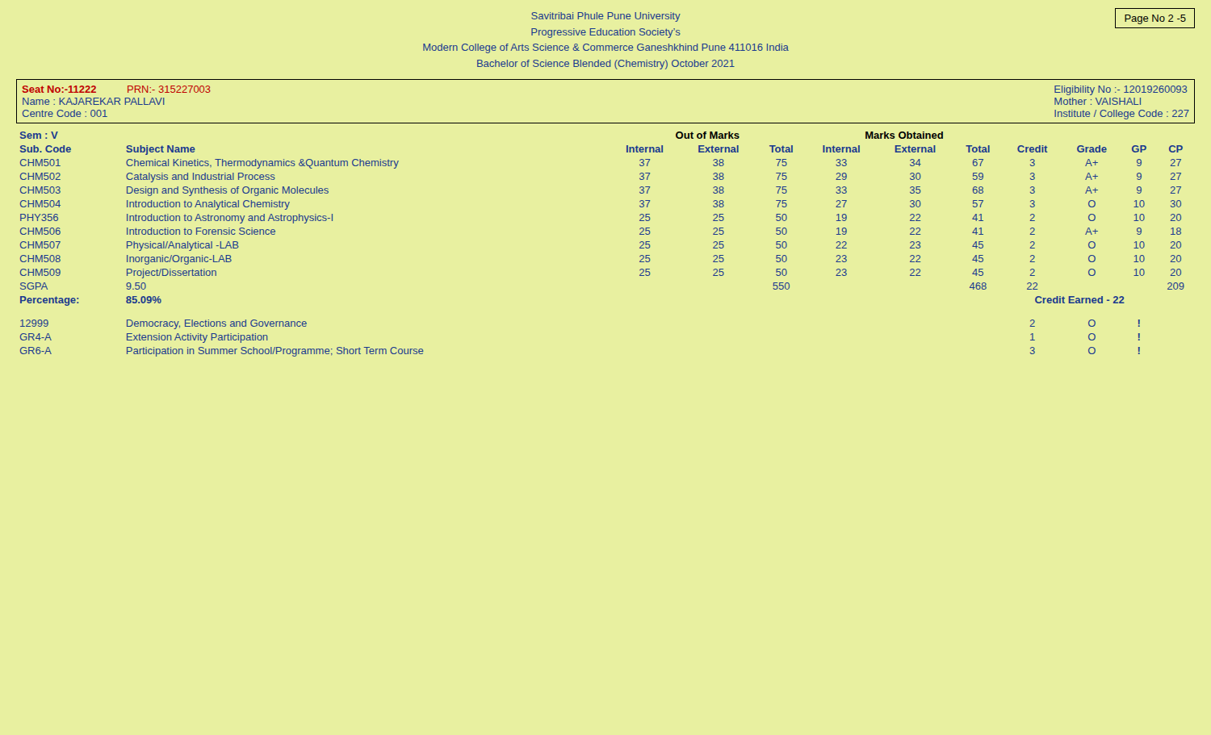Page No 2 -5
Savitribai Phule Pune University
Progressive Education Society’s
Modern College of Arts Science & Commerce Ganeshkhind Pune 411016 India
Bachelor of Science Blended (Chemistry) October 2021
Seat No:-11222 PRN:- 315227003
Name : KAJAREKAR PALLAVI
Centre Code : 001
Eligibility No :- 12019260093
Mother : VAISHALI
Institute / College Code : 227
| Sem : V | | Out of Marks | Marks Obtained | |
| Sub. Code | Subject Name | Internal | External | Total | Internal | External | Total | Credit | Grade | GP | CP |
| CHM501 | Chemical Kinetics, Thermodynamics &Quantum Chemistry | 37 | 38 | 75 | 33 | 34 | 67 | 3 | A+ | 9 | 27 |
| CHM502 | Catalysis and Industrial Process | 37 | 38 | 75 | 29 | 30 | 59 | 3 | A+ | 9 | 27 |
| CHM503 | Design and Synthesis of Organic Molecules | 37 | 38 | 75 | 33 | 35 | 68 | 3 | A+ | 9 | 27 |
| CHM504 | Introduction to Analytical Chemistry | 37 | 38 | 75 | 27 | 30 | 57 | 3 | O | 10 | 30 |
| PHY356 | Introduction to Astronomy and Astrophysics-I | 25 | 25 | 50 | 19 | 22 | 41 | 2 | O | 10 | 20 |
| CHM506 | Introduction to Forensic Science | 25 | 25 | 50 | 19 | 22 | 41 | 2 | A+ | 9 | 18 |
| CHM507 | Physical/Analytical -LAB | 25 | 25 | 50 | 22 | 23 | 45 | 2 | O | 10 | 20 |
| CHM508 | Inorganic/Organic-LAB | 25 | 25 | 50 | 23 | 22 | 45 | 2 | O | 10 | 20 |
| CHM509 | Project/Dissertation | 25 | 25 | 50 | 23 | 22 | 45 | 2 | O | 10 | 20 |
| SGPA | 9.50 | | | 550 | | | 468 | 22 | | | 209 |
| Percentage: | 85.09% | | | | | | | Credit Earned - 22 | |
| 12999 | Democracy, Elections and Governance | | | | | | | 2 | O | ! | |
| GR4-A | Extension Activity Participation | | | | | | | 1 | O | ! | |
| GR6-A | Participation in Summer School/Programme; Short Term Course | | | | | | | 3 | O | ! | |